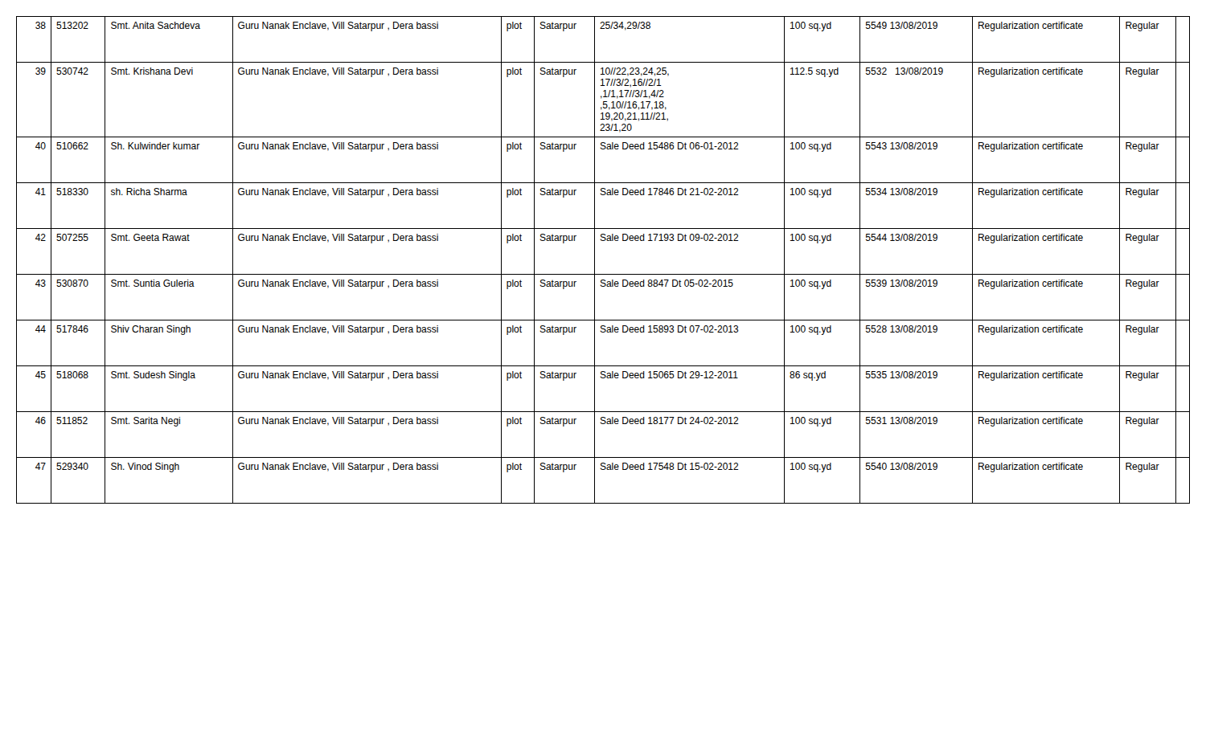| 38 | 513202 | Smt. Anita Sachdeva | Guru Nanak Enclave, Vill Satarpur , Dera bassi | plot | Satarpur | 25/34,29/38 | 100 sq.yd | 5549 13/08/2019 | Regularization certificate | Regular | |
| 39 | 530742 | Smt. Krishana Devi | Guru Nanak Enclave, Vill Satarpur , Dera bassi | plot | Satarpur | 10//22,23,24,25, 17//3/2,16//2/1 ,1/1,17//3/1,4/2 ,5,10//16,17,18, 19,20,21,11//21, 23/1,20 | 112.5 sq.yd | 5532 13/08/2019 | Regularization certificate | Regular | |
| 40 | 510662 | Sh. Kulwinder kumar | Guru Nanak Enclave, Vill Satarpur , Dera bassi | plot | Satarpur | Sale Deed 15486 Dt 06-01-2012 | 100 sq.yd | 5543 13/08/2019 | Regularization certificate | Regular | |
| 41 | 518330 | sh. Richa Sharma | Guru Nanak Enclave, Vill Satarpur , Dera bassi | plot | Satarpur | Sale Deed 17846 Dt 21-02-2012 | 100 sq.yd | 5534 13/08/2019 | Regularization certificate | Regular | |
| 42 | 507255 | Smt. Geeta Rawat | Guru Nanak Enclave, Vill Satarpur , Dera bassi | plot | Satarpur | Sale Deed 17193 Dt 09-02-2012 | 100 sq.yd | 5544 13/08/2019 | Regularization certificate | Regular | |
| 43 | 530870 | Smt. Suntia Guleria | Guru Nanak Enclave, Vill Satarpur , Dera bassi | plot | Satarpur | Sale Deed 8847 Dt 05-02-2015 | 100 sq.yd | 5539 13/08/2019 | Regularization certificate | Regular | |
| 44 | 517846 | Shiv Charan Singh | Guru Nanak Enclave, Vill Satarpur , Dera bassi | plot | Satarpur | Sale Deed 15893 Dt 07-02-2013 | 100 sq.yd | 5528 13/08/2019 | Regularization certificate | Regular | |
| 45 | 518068 | Smt. Sudesh Singla | Guru Nanak Enclave, Vill Satarpur , Dera bassi | plot | Satarpur | Sale Deed 15065 Dt 29-12-2011 | 86 sq.yd | 5535 13/08/2019 | Regularization certificate | Regular | |
| 46 | 511852 | Smt. Sarita Negi | Guru Nanak Enclave, Vill Satarpur , Dera bassi | plot | Satarpur | Sale Deed 18177 Dt 24-02-2012 | 100 sq.yd | 5531 13/08/2019 | Regularization certificate | Regular | |
| 47 | 529340 | Sh. Vinod Singh | Guru Nanak Enclave, Vill Satarpur , Dera bassi | plot | Satarpur | Sale Deed 17548 Dt 15-02-2012 | 100 sq.yd | 5540 13/08/2019 | Regularization certificate | Regular | |